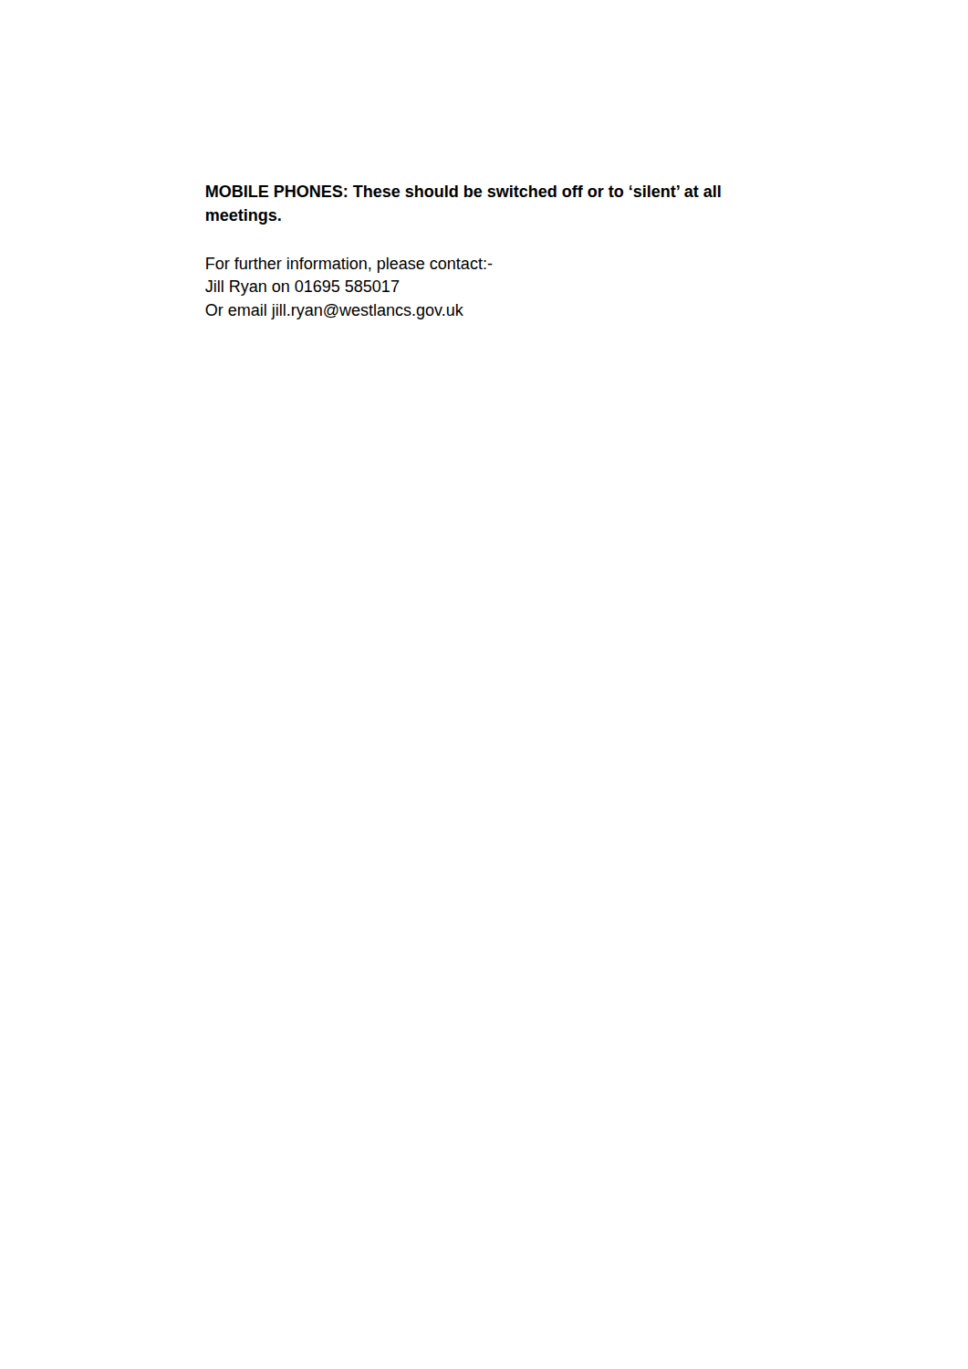MOBILE PHONES: These should be switched off or to ‘silent’ at all meetings.
For further information, please contact:-
Jill Ryan on 01695 585017
Or email jill.ryan@westlancs.gov.uk